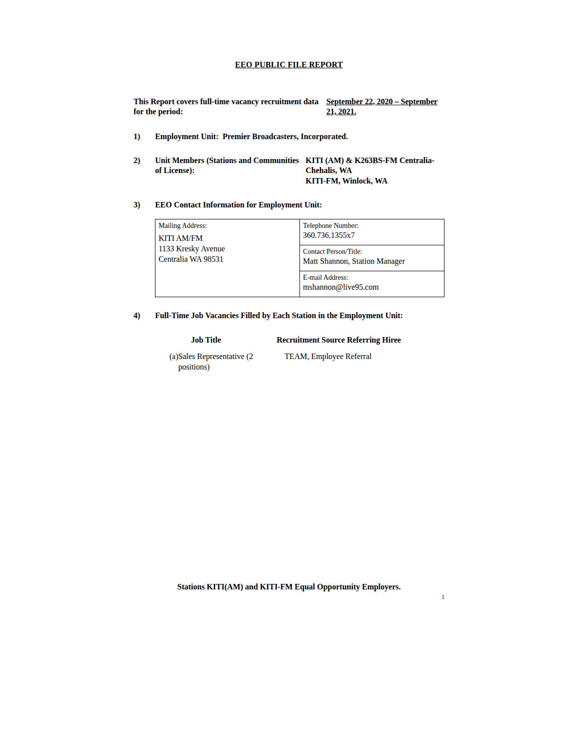EEO PUBLIC FILE REPORT
| This Report covers full-time vacancy recruitment data for the period: | September 22, 2020 – September 21, 2021 . |
Employment Unit: Premier Broadcasters, Incorporated.
Unit Members (Stations and Communities of License):
KITI (AM) & K263BS-FM Centralia-Chehalis, WA
KITI-FM, Winlock, WA
EEO Contact Information for Employment Unit:
| Mailing Address: KITI AM/FM 1133 Kresky Avenue Centralia WA 98531 | Telephone Number: 360.736.1355x7 |
| Contact Person/Title: Matt Shannon, Station Manager |
| E-mail Address: mshannon@live95.com |
Full-Time Job Vacancies Filled by Each Station in the Employment Unit:
Job Title
Recruitment Source Referring Hiree
(a)
Sales Representative (2 positions)
TEAM, Employee Referral
Stations KITI(AM) and KITI-FM Equal Opportunity Employers.
1